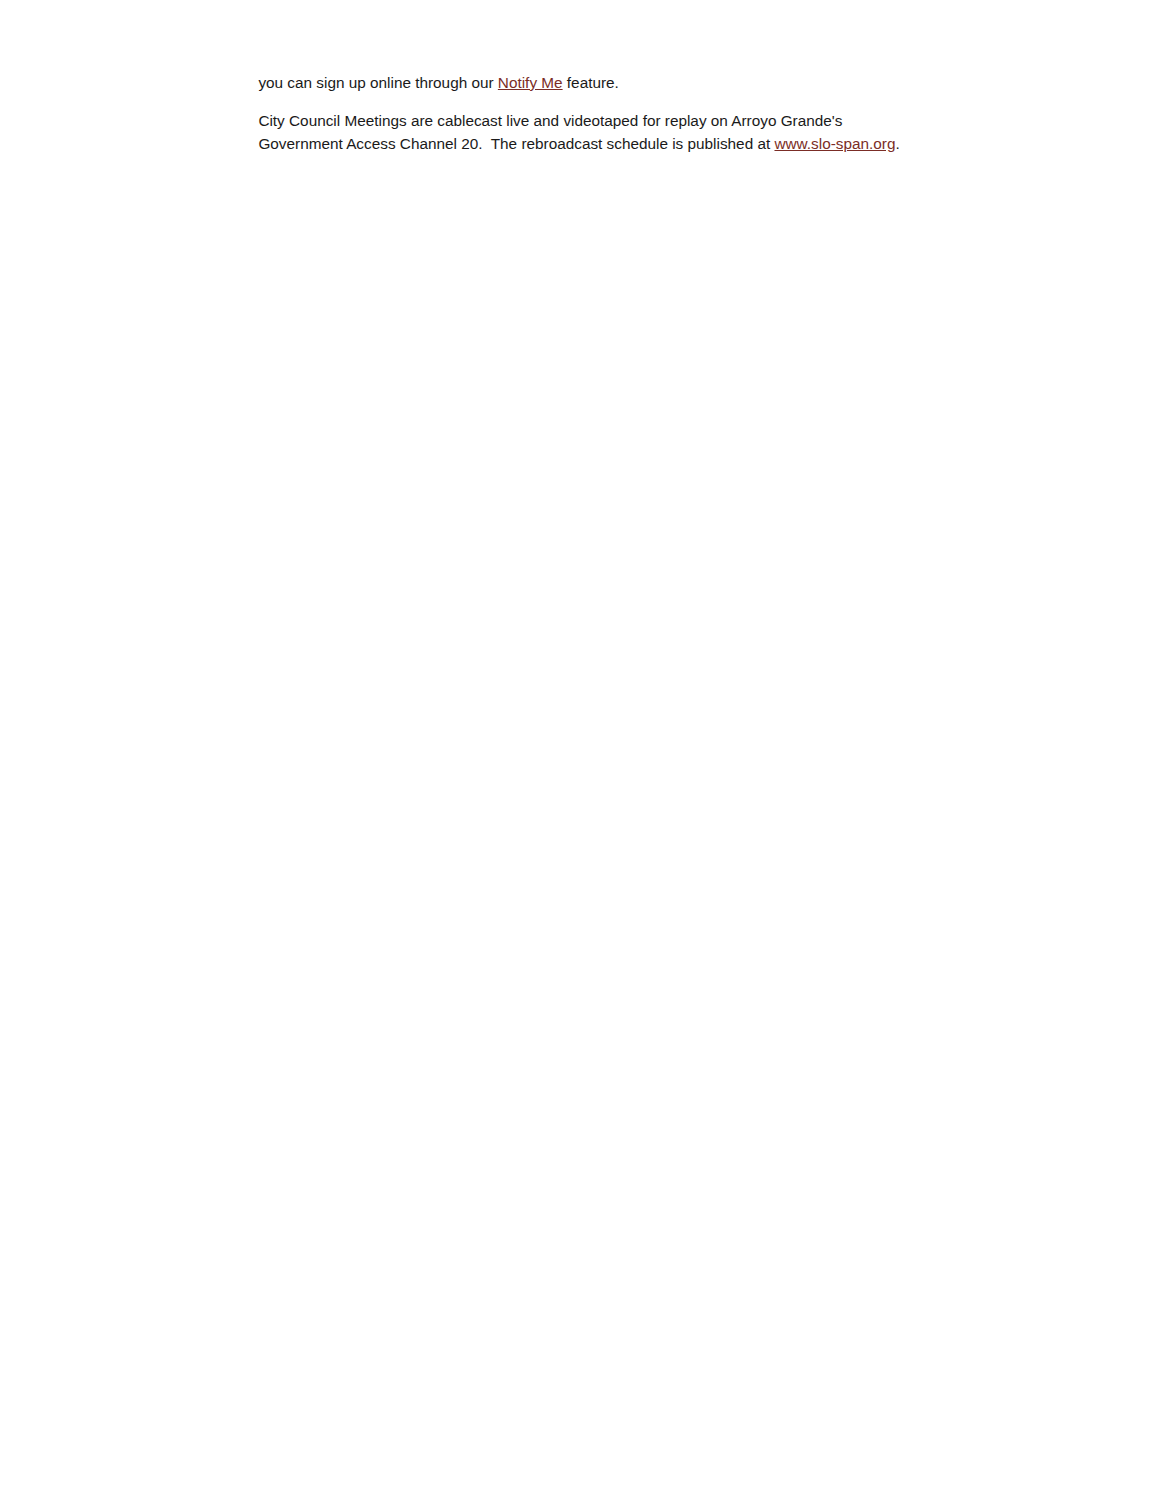you can sign up online through our Notify Me feature.
City Council Meetings are cablecast live and videotaped for replay on Arroyo Grande's Government Access Channel 20. The rebroadcast schedule is published at www.slo-span.org.